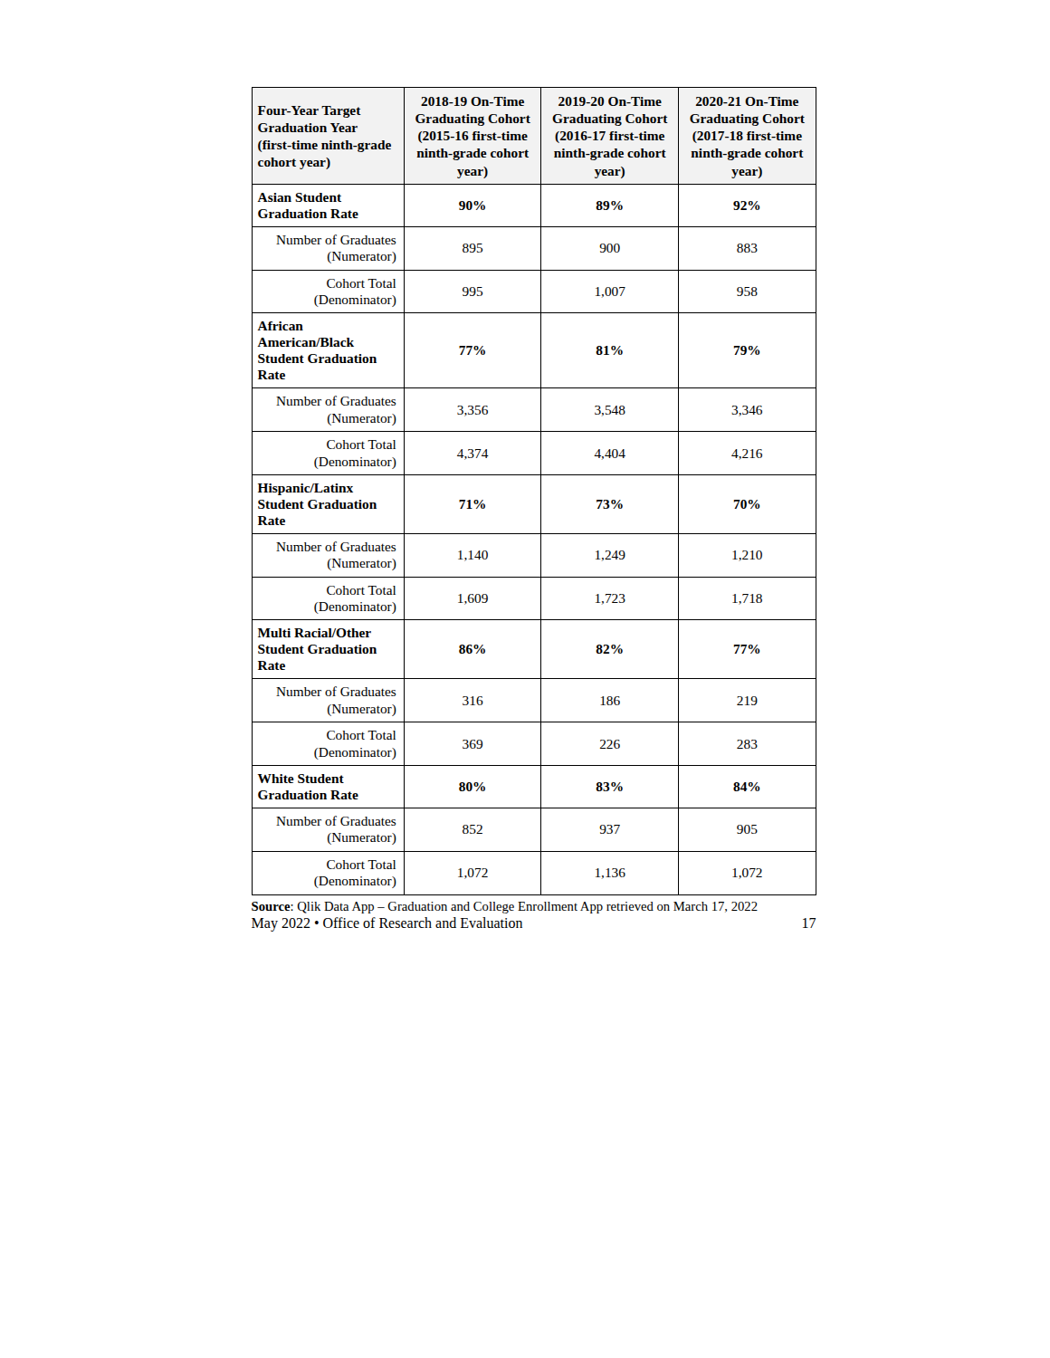| Four-Year Target Graduation Year (first-time ninth-grade cohort year) | 2018-19 On-Time Graduating Cohort (2015-16 first-time ninth-grade cohort year) | 2019-20 On-Time Graduating Cohort (2016-17 first-time ninth-grade cohort year) | 2020-21 On-Time Graduating Cohort (2017-18 first-time ninth-grade cohort year) |
| --- | --- | --- | --- |
| Asian Student Graduation Rate | 90% | 89% | 92% |
| Number of Graduates (Numerator) | 895 | 900 | 883 |
| Cohort Total (Denominator) | 995 | 1,007 | 958 |
| African American/Black Student Graduation Rate | 77% | 81% | 79% |
| Number of Graduates (Numerator) | 3,356 | 3,548 | 3,346 |
| Cohort Total (Denominator) | 4,374 | 4,404 | 4,216 |
| Hispanic/Latinx Student Graduation Rate | 71% | 73% | 70% |
| Number of Graduates (Numerator) | 1,140 | 1,249 | 1,210 |
| Cohort Total (Denominator) | 1,609 | 1,723 | 1,718 |
| Multi Racial/Other Student Graduation Rate | 86% | 82% | 77% |
| Number of Graduates (Numerator) | 316 | 186 | 219 |
| Cohort Total (Denominator) | 369 | 226 | 283 |
| White Student Graduation Rate | 80% | 83% | 84% |
| Number of Graduates (Numerator) | 852 | 937 | 905 |
| Cohort Total (Denominator) | 1,072 | 1,136 | 1,072 |
Source: Qlik Data App – Graduation and College Enrollment App retrieved on March 17, 2022
May 2022 • Office of Research and Evaluation 17